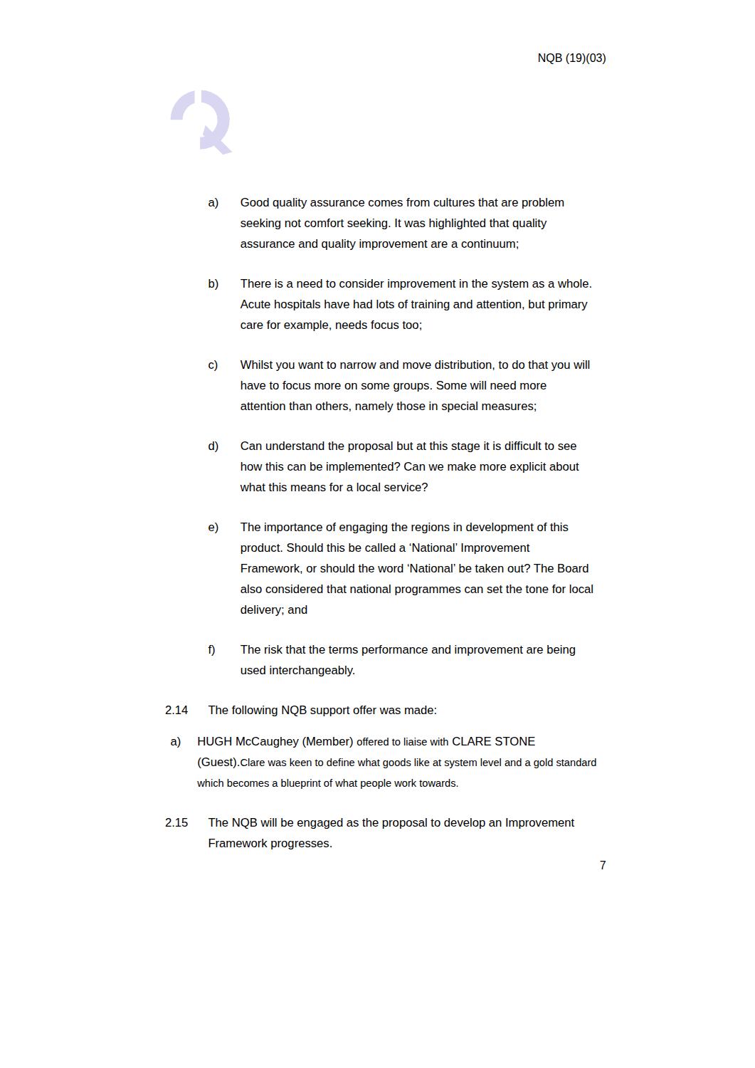NQB (19)(03)
a) Good quality assurance comes from cultures that are problem seeking not comfort seeking. It was highlighted that quality assurance and quality improvement are a continuum;
b) There is a need to consider improvement in the system as a whole. Acute hospitals have had lots of training and attention, but primary care for example, needs focus too;
c) Whilst you want to narrow and move distribution, to do that you will have to focus more on some groups. Some will need more attention than others, namely those in special measures;
d) Can understand the proposal but at this stage it is difficult to see how this can be implemented? Can we make more explicit about what this means for a local service?
e) The importance of engaging the regions in development of this product. Should this be called a ‘National’ Improvement Framework, or should the word ‘National’ be taken out? The Board also considered that national programmes can set the tone for local delivery; and
f) The risk that the terms performance and improvement are being used interchangeably.
2.14
The following NQB support offer was made:
a) HUGH McCaughey (Member) offered to liaise with CLARE STONE (Guest).Clare was keen to define what goods like at system level and a gold standard which becomes a blueprint of what people work towards.
2.15
The NQB will be engaged as the proposal to develop an Improvement Framework progresses.
7